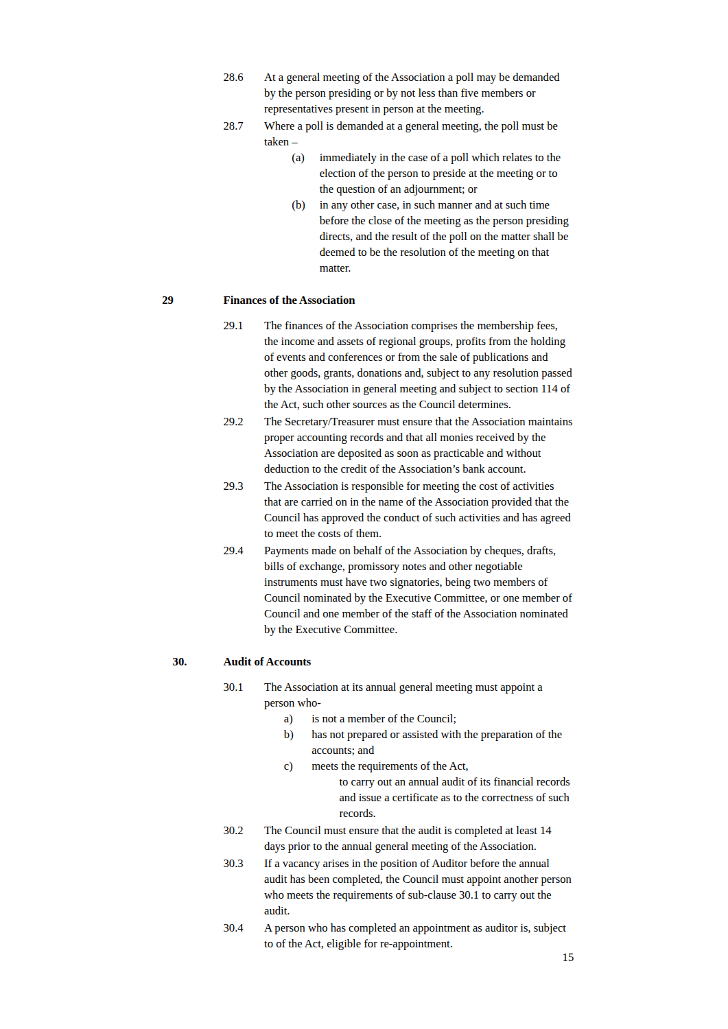28.6
At a general meeting of the Association a poll may be demanded by the person presiding or by not less than five members or representatives present in person at the meeting.
28.7
Where a poll is demanded at a general meeting, the poll must be taken –
(a)
immediately in the case of a poll which relates to the election of the person to preside at the meeting or to the question of an adjournment; or
(b)
in any other case, in such manner and at such time before the close of the meeting as the person presiding directs, and the result of the poll on the matter shall be deemed to be the resolution of the meeting on that matter.
29
Finances of the Association
29.1
The finances of the Association comprises the membership fees, the income and assets of regional groups, profits from the holding of events and conferences or from the sale of publications and other goods, grants, donations and, subject to any resolution passed by the Association in general meeting and subject to section 114 of the Act, such other sources as the Council determines.
29.2
The Secretary/Treasurer must ensure that the Association maintains proper accounting records and that all monies received by the Association are deposited as soon as practicable and without deduction to the credit of the Association’s bank account.
29.3
The Association is responsible for meeting the cost of activities that are carried on in the name of the Association provided that the Council has approved the conduct of such activities and has agreed to meet the costs of them.
29.4
Payments made on behalf of the Association by cheques, drafts, bills of exchange, promissory notes and other negotiable instruments must have two signatories, being two members of Council nominated by the Executive Committee, or one member of Council and one member of the staff of the Association nominated by the Executive Committee.
30.
Audit of Accounts
30.1
The Association at its annual general meeting must appoint a person who-
a)
is not a member of the Council;
b)
has not prepared or assisted with the preparation of the accounts; and
c)
meets the requirements of the Act,
to carry out an annual audit of its financial records and issue a certificate as to the correctness of such records.
30.2
The Council must ensure that the audit is completed at least 14 days prior to the annual general meeting of the Association.
30.3
If a vacancy arises in the position of Auditor before the annual audit has been completed, the Council must appoint another person who meets the requirements of sub-clause 30.1 to carry out the audit.
30.4
A person who has completed an appointment as auditor is, subject to of the Act, eligible for re-appointment.
15